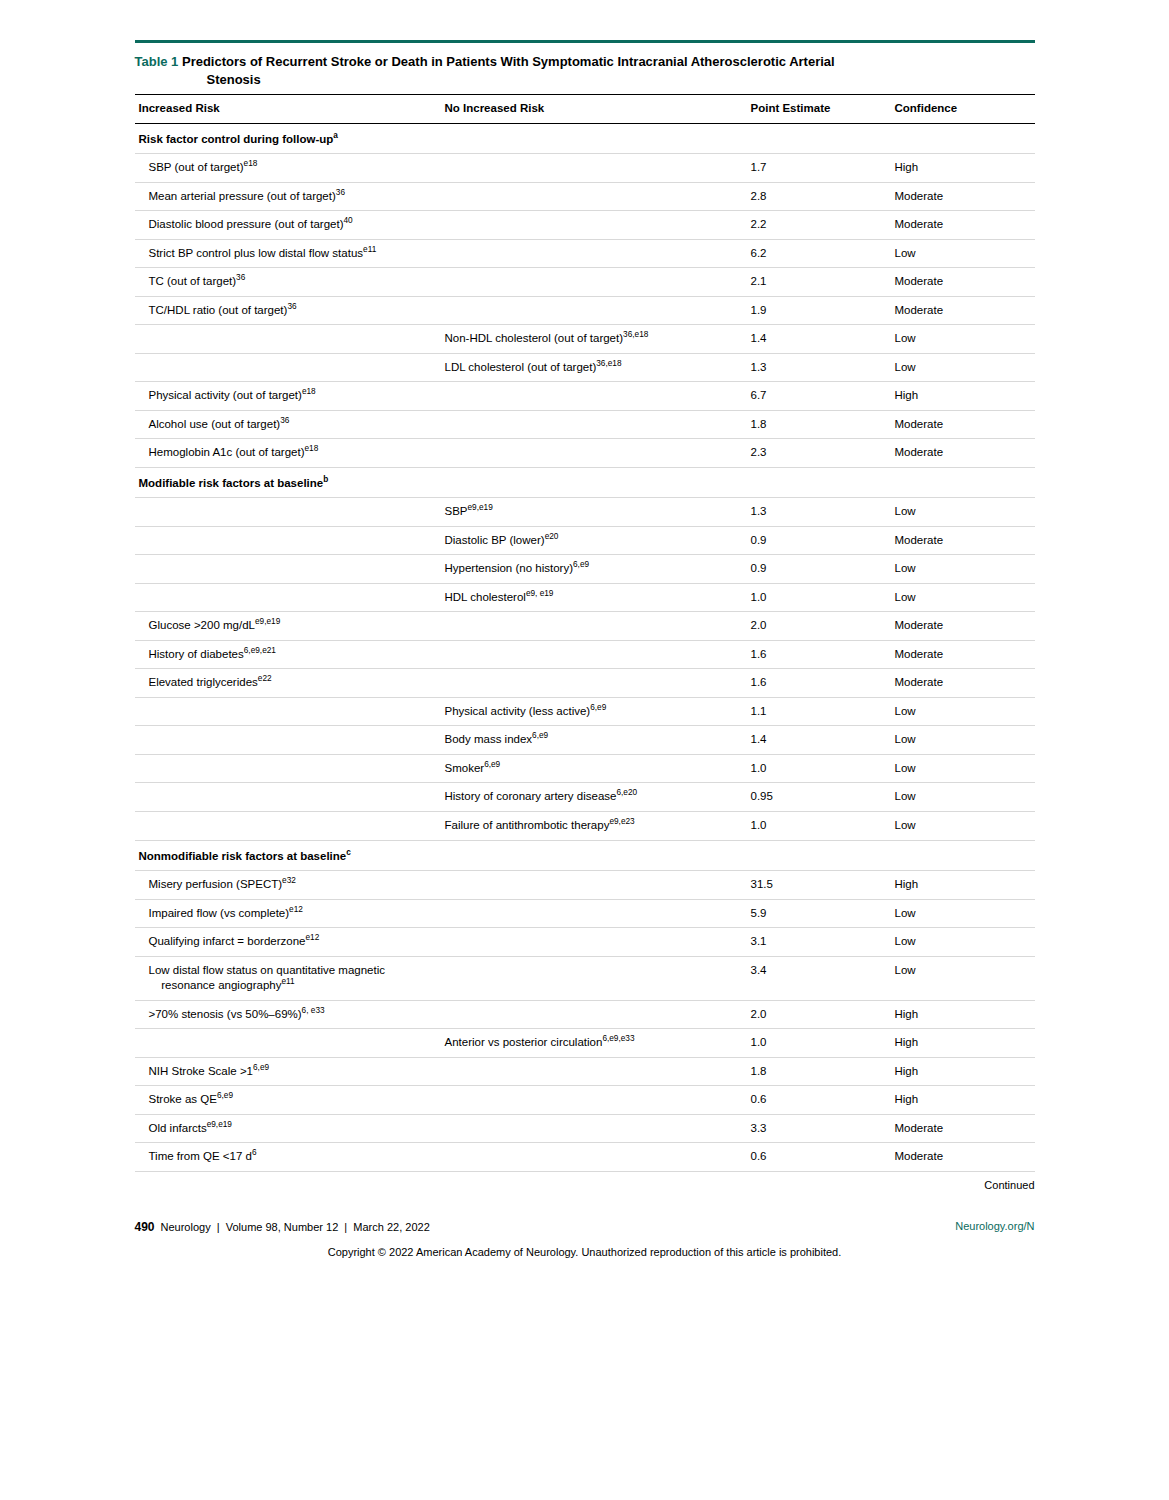Table 1 Predictors of Recurrent Stroke or Death in Patients With Symptomatic Intracranial Atherosclerotic Arterial Stenosis
| Increased Risk | No Increased Risk | Point Estimate | Confidence |
| --- | --- | --- | --- |
| Risk factor control during follow-up a |
| SBP (out of target) e18 | | 1.7 | High |
| Mean arterial pressure (out of target) 36 | | 2.8 | Moderate |
| Diastolic blood pressure (out of target) 40 | | 2.2 | Moderate |
| Strict BP control plus low distal flow status e11 | | 6.2 | Low |
| TC (out of target) 36 | | 2.1 | Moderate |
| TC/HDL ratio (out of target) 36 | | 1.9 | Moderate |
| | Non-HDL cholesterol (out of target) 36,e18 | 1.4 | Low |
| | LDL cholesterol (out of target) 36,e18 | 1.3 | Low |
| Physical activity (out of target) e18 | | 6.7 | High |
| Alcohol use (out of target) 36 | | 1.8 | Moderate |
| Hemoglobin A1c (out of target) e18 | | 2.3 | Moderate |
| Modifiable risk factors at baseline b |
| | SBP e9,e19 | 1.3 | Low |
| | Diastolic BP (lower) e20 | 0.9 | Moderate |
| | Hypertension (no history) 6,e9 | 0.9 | Low |
| | HDL cholesterol e9, e19 | 1.0 | Low |
| Glucose >200 mg/dL e9,e19 | | 2.0 | Moderate |
| History of diabetes 6,e9,e21 | | 1.6 | Moderate |
| Elevated triglycerides e22 | | 1.6 | Moderate |
| | Physical activity (less active) 6,e9 | 1.1 | Low |
| | Body mass index 6,e9 | 1.4 | Low |
| | Smoker 6,e9 | 1.0 | Low |
| | History of coronary artery disease 6,e20 | 0.95 | Low |
| | Failure of antithrombotic therapy e9,e23 | 1.0 | Low |
| Nonmodifiable risk factors at baseline c |
| Misery perfusion (SPECT) e32 | | 31.5 | High |
| Impaired flow (vs complete) e12 | | 5.9 | Low |
| Qualifying infarct = borderzone e12 | | 3.1 | Low |
| Low distal flow status on quantitative magnetic resonance angiography e11 | | 3.4 | Low |
| >70% stenosis (vs 50%–69%) 6, e33 | | 2.0 | High |
| | Anterior vs posterior circulation 6,e9,e33 | 1.0 | High |
| NIH Stroke Scale >1 6,e9 | | 1.8 | High |
| Stroke as QE 6,e9 | | 0.6 | High |
| Old infarcts e9,e19 | | 3.3 | Moderate |
| Time from QE <17 d 6 | | 0.6 | Moderate |
Continued
490 Neurology | Volume 98, Number 12 | March 22, 2022
Neurology.org/N
Copyright © 2022 American Academy of Neurology. Unauthorized reproduction of this article is prohibited.